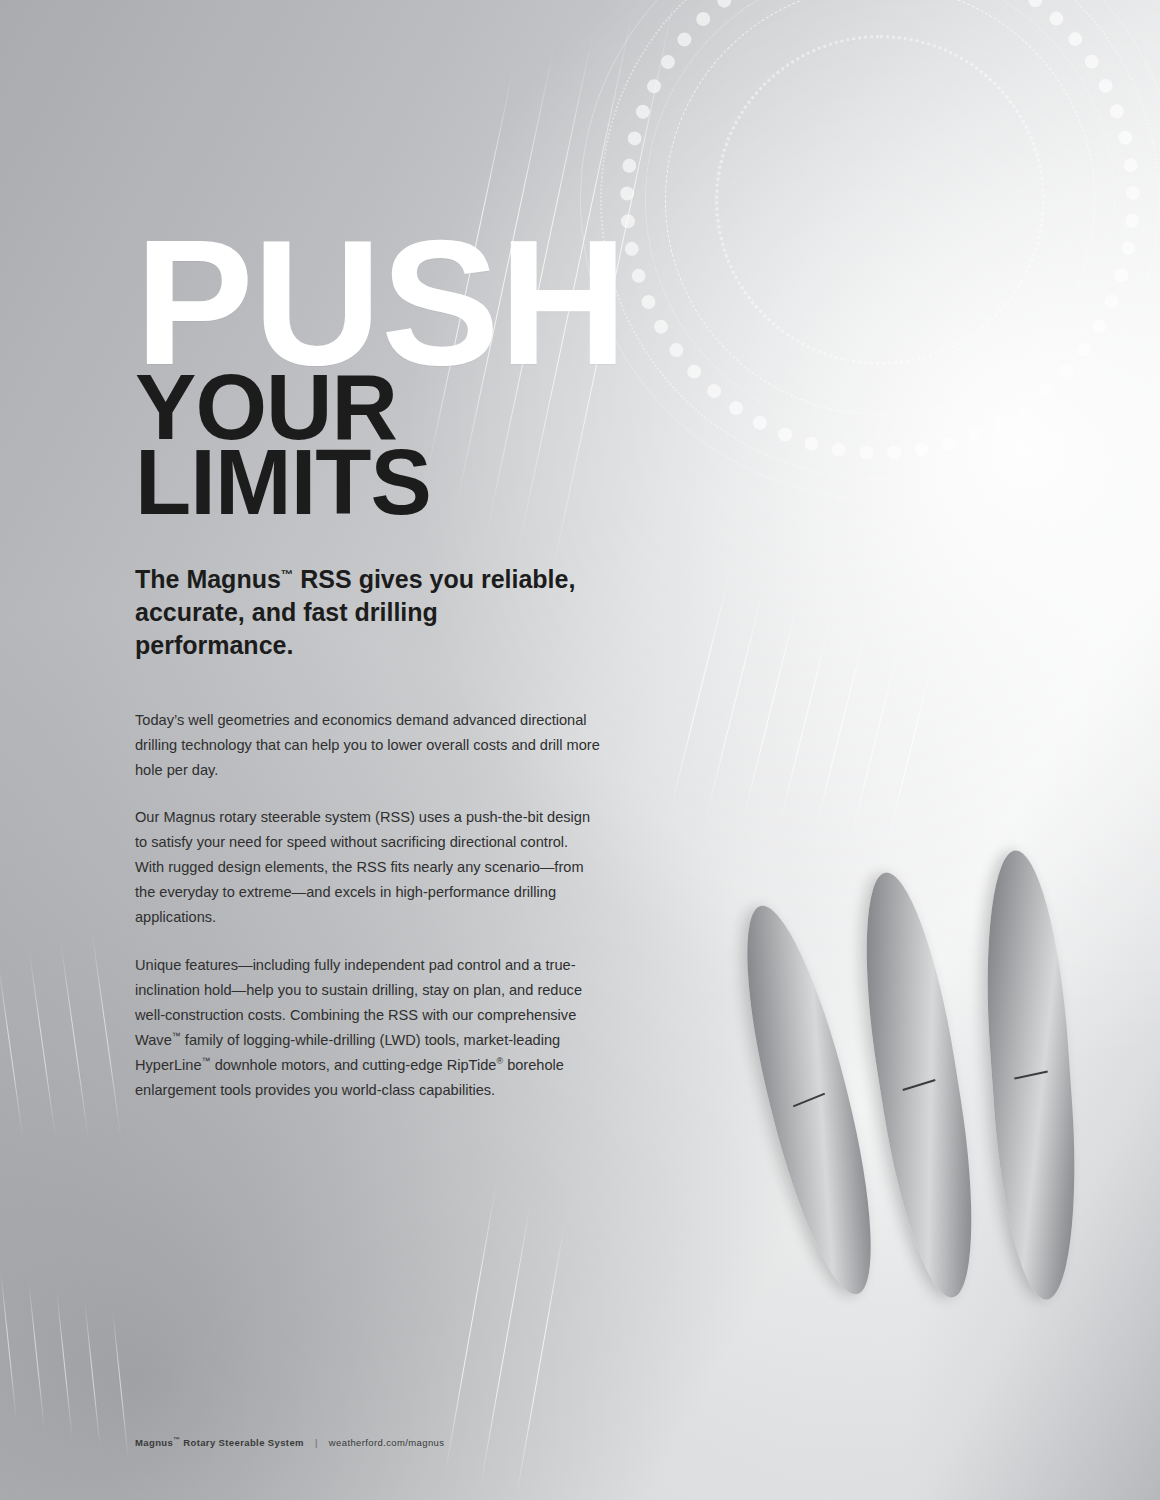PUSH YOUR LIMITS
The Magnus™ RSS gives you reliable, accurate, and fast drilling performance.
Today’s well geometries and economics demand advanced directional drilling technology that can help you to lower overall costs and drill more hole per day.
Our Magnus rotary steerable system (RSS) uses a push-the-bit design to satisfy your need for speed without sacrificing directional control. With rugged design elements, the RSS fits nearly any scenario—from the everyday to extreme—and excels in high-performance drilling applications.
Unique features—including fully independent pad control and a true-inclination hold—help you to sustain drilling, stay on plan, and reduce well-construction costs. Combining the RSS with our comprehensive Wave™ family of logging-while-drilling (LWD) tools, market-leading HyperLine™ downhole motors, and cutting-edge RipTide® borehole enlargement tools provides you world-class capabilities.
Magnus™ Rotary Steerable System | weatherford.com/magnus